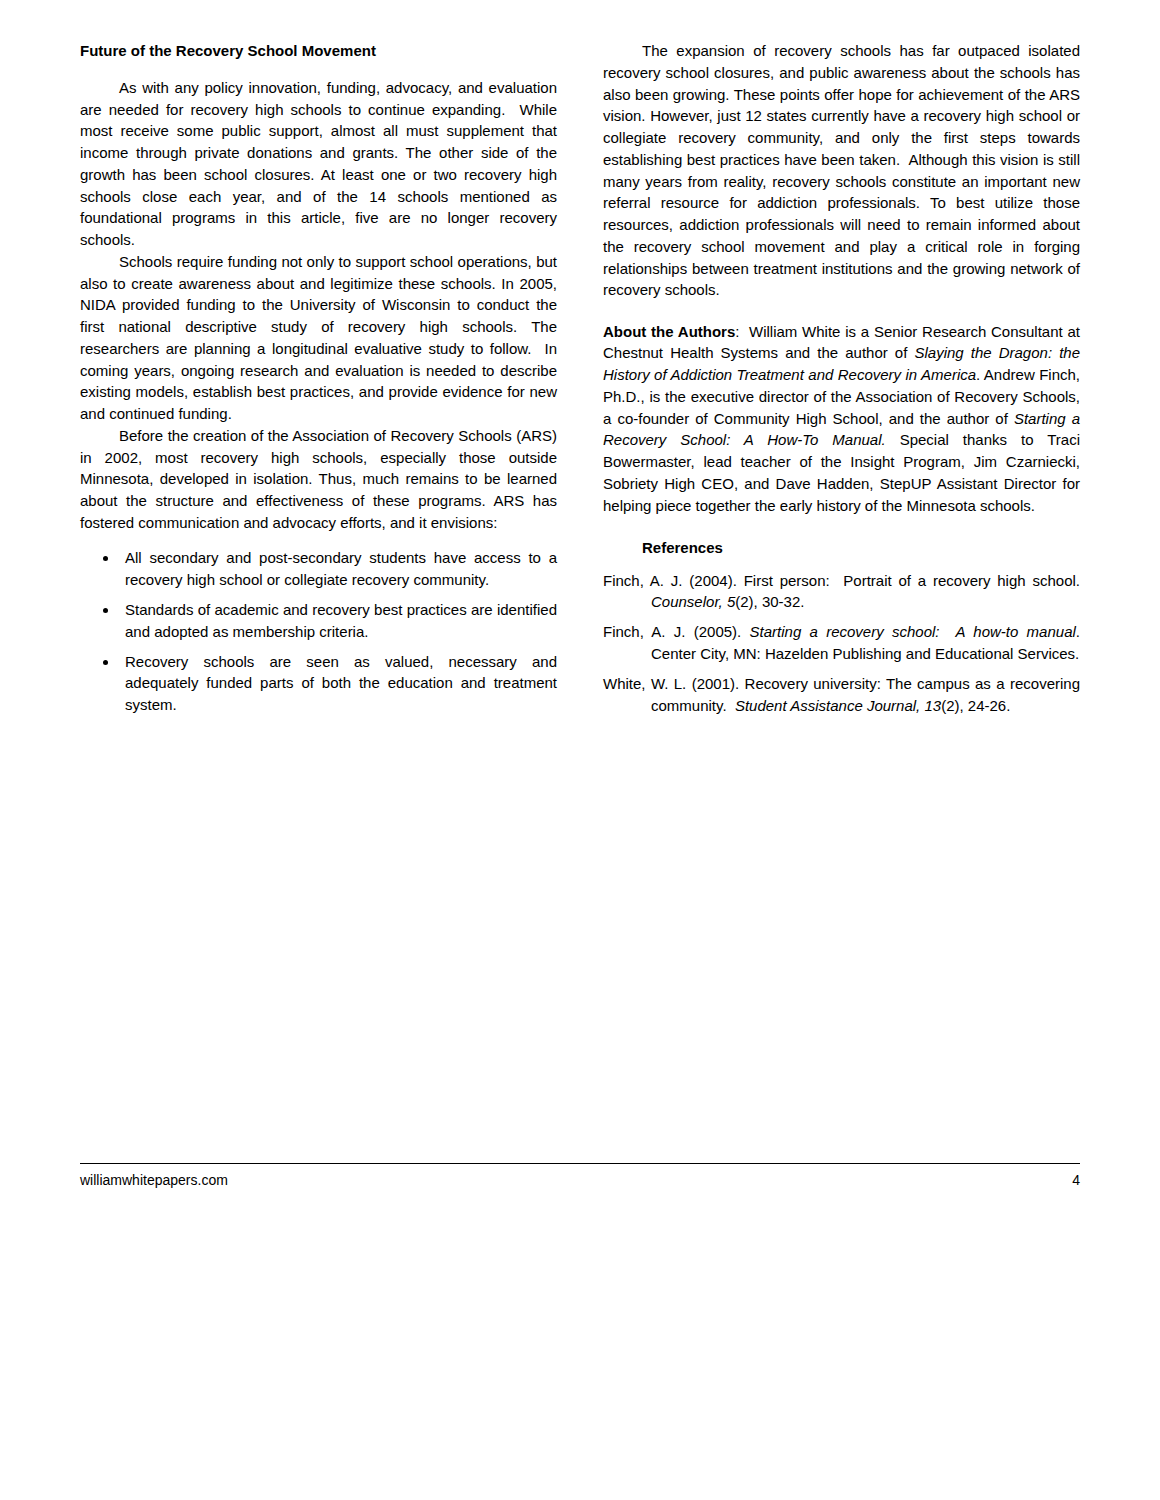Future of the Recovery School Movement
As with any policy innovation, funding, advocacy, and evaluation are needed for recovery high schools to continue expanding. While most receive some public support, almost all must supplement that income through private donations and grants. The other side of the growth has been school closures. At least one or two recovery high schools close each year, and of the 14 schools mentioned as foundational programs in this article, five are no longer recovery schools.
Schools require funding not only to support school operations, but also to create awareness about and legitimize these schools. In 2005, NIDA provided funding to the University of Wisconsin to conduct the first national descriptive study of recovery high schools. The researchers are planning a longitudinal evaluative study to follow. In coming years, ongoing research and evaluation is needed to describe existing models, establish best practices, and provide evidence for new and continued funding.
Before the creation of the Association of Recovery Schools (ARS) in 2002, most recovery high schools, especially those outside Minnesota, developed in isolation. Thus, much remains to be learned about the structure and effectiveness of these programs. ARS has fostered communication and advocacy efforts, and it envisions:
All secondary and post-secondary students have access to a recovery high school or collegiate recovery community.
Standards of academic and recovery best practices are identified and adopted as membership criteria.
Recovery schools are seen as valued, necessary and adequately funded parts of both the education and treatment system.
The expansion of recovery schools has far outpaced isolated recovery school closures, and public awareness about the schools has also been growing. These points offer hope for achievement of the ARS vision. However, just 12 states currently have a recovery high school or collegiate recovery community, and only the first steps towards establishing best practices have been taken. Although this vision is still many years from reality, recovery schools constitute an important new referral resource for addiction professionals. To best utilize those resources, addiction professionals will need to remain informed about the recovery school movement and play a critical role in forging relationships between treatment institutions and the growing network of recovery schools.
About the Authors: William White is a Senior Research Consultant at Chestnut Health Systems and the author of Slaying the Dragon: the History of Addiction Treatment and Recovery in America. Andrew Finch, Ph.D., is the executive director of the Association of Recovery Schools, a co-founder of Community High School, and the author of Starting a Recovery School: A How-To Manual. Special thanks to Traci Bowermaster, lead teacher of the Insight Program, Jim Czarniecki, Sobriety High CEO, and Dave Hadden, StepUP Assistant Director for helping piece together the early history of the Minnesota schools.
References
Finch, A. J. (2004). First person: Portrait of a recovery high school. Counselor, 5(2), 30-32.
Finch, A. J. (2005). Starting a recovery school: A how-to manual. Center City, MN: Hazelden Publishing and Educational Services.
White, W. L. (2001). Recovery university: The campus as a recovering community. Student Assistance Journal, 13(2), 24-26.
williamwhitepapers.com
4